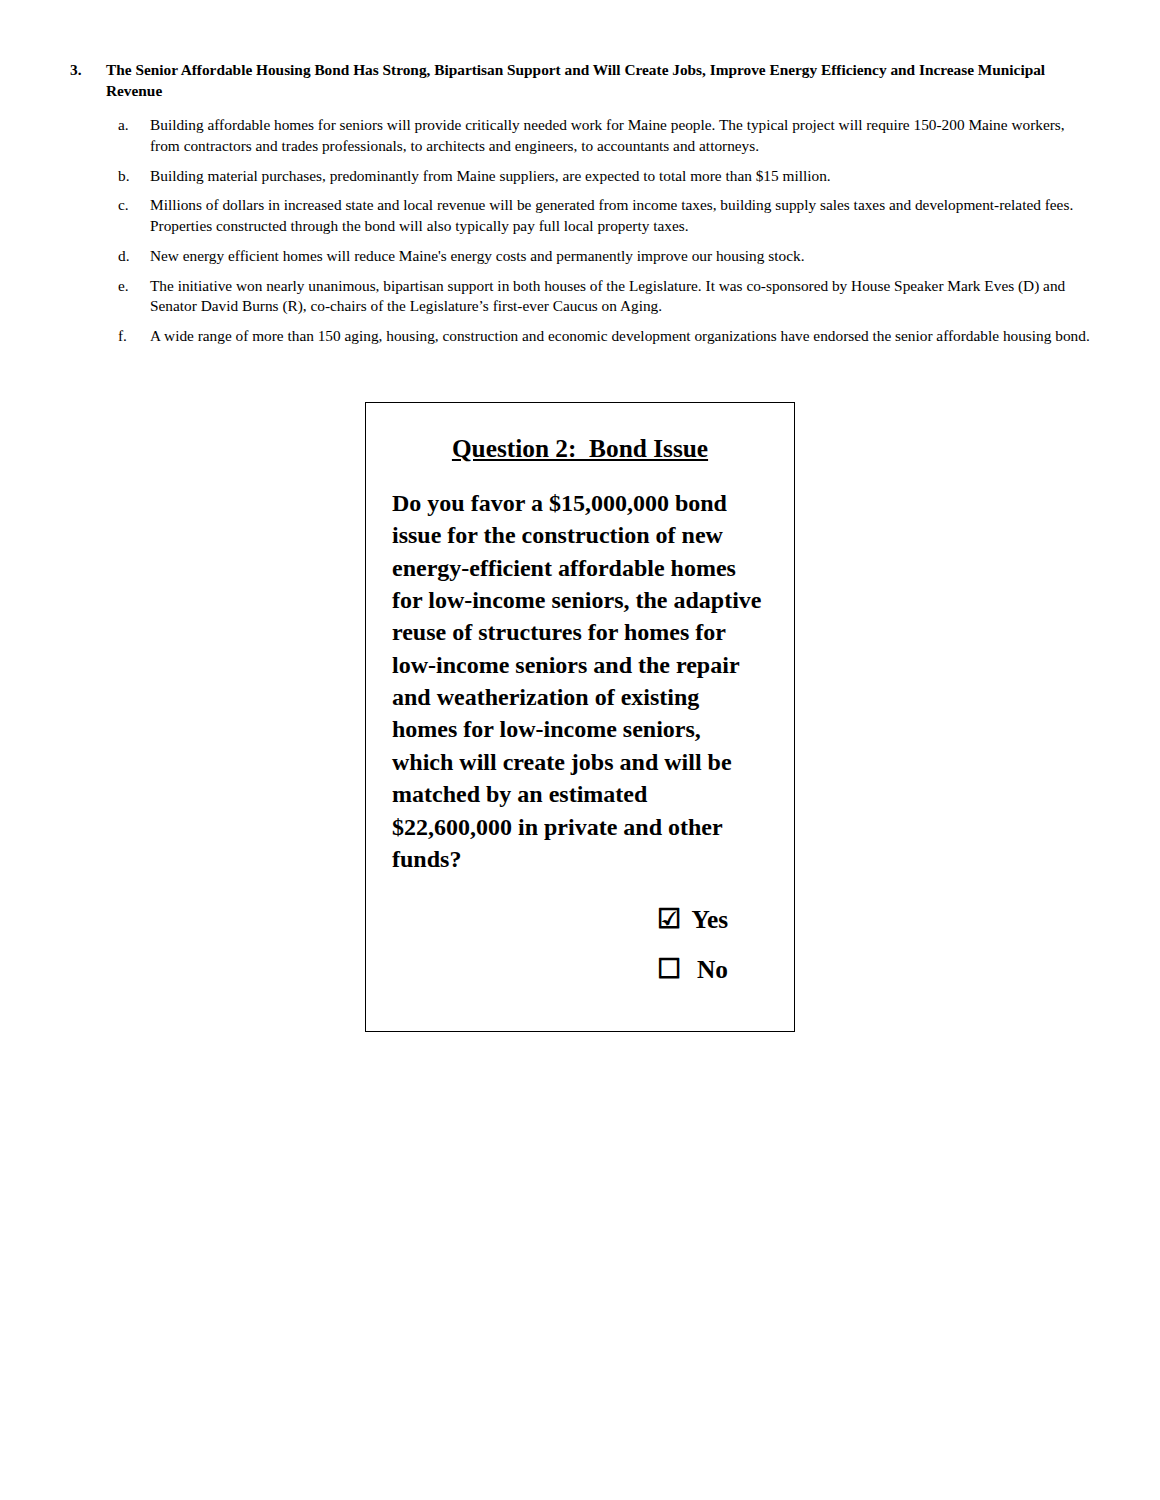3. The Senior Affordable Housing Bond Has Strong, Bipartisan Support and Will Create Jobs, Improve Energy Efficiency and Increase Municipal Revenue
a. Building affordable homes for seniors will provide critically needed work for Maine people. The typical project will require 150-200 Maine workers, from contractors and trades professionals, to architects and engineers, to accountants and attorneys.
b. Building material purchases, predominantly from Maine suppliers, are expected to total more than $15 million.
c. Millions of dollars in increased state and local revenue will be generated from income taxes, building supply sales taxes and development-related fees. Properties constructed through the bond will also typically pay full local property taxes.
d. New energy efficient homes will reduce Maine's energy costs and permanently improve our housing stock.
e. The initiative won nearly unanimous, bipartisan support in both houses of the Legislature. It was co-sponsored by House Speaker Mark Eves (D) and Senator David Burns (R), co-chairs of the Legislature’s first-ever Caucus on Aging.
f. A wide range of more than 150 aging, housing, construction and economic development organizations have endorsed the senior affordable housing bond.
Question 2: Bond Issue
Do you favor a $15,000,000 bond issue for the construction of new energy-efficient affordable homes for low-income seniors, the adaptive reuse of structures for homes for low-income seniors and the repair and weatherization of existing homes for low-income seniors, which will create jobs and will be matched by an estimated $22,600,000 in private and other funds?
☑Yes
☐ No